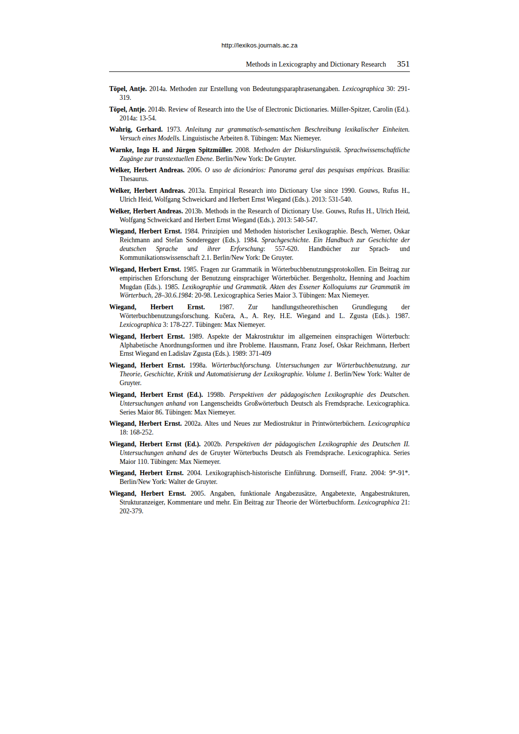http://lexikos.journals.ac.za
Methods in Lexicography and Dictionary Research 351
Töpel, Antje. 2014a. Methoden zur Erstellung von Bedeutungsparaphrasenangaben. Lexicographica 30: 291-319.
Töpel, Antje. 2014b. Review of Research into the Use of Electronic Dictionaries. Müller-Spitzer, Carolin (Ed.). 2014a: 13-54.
Wahrig, Gerhard. 1973. Anleitung zur grammatisch-semantischen Beschreibung lexikalischer Einheiten. Versuch eines Modells. Linguistische Arbeiten 8. Tübingen: Max Niemeyer.
Warnke, Ingo H. and Jürgen Spitzmüller. 2008. Methoden der Diskurslinguistik. Sprachwissenschaftliche Zugänge zur transtextuellen Ebene. Berlin/New York: De Gruyter.
Welker, Herbert Andreas. 2006. O uso de dicionários: Panorama geral das pesquisas empíricas. Brasilia: Thesaurus.
Welker, Herbert Andreas. 2013a. Empirical Research into Dictionary Use since 1990. Gouws, Rufus H., Ulrich Heid, Wolfgang Schweickard and Herbert Ernst Wiegand (Eds.). 2013: 531-540.
Welker, Herbert Andreas. 2013b. Methods in the Research of Dictionary Use. Gouws, Rufus H., Ulrich Heid, Wolfgang Schweickard and Herbert Ernst Wiegand (Eds.). 2013: 540-547.
Wiegand, Herbert Ernst. 1984. Prinzipien und Methoden historischer Lexikographie. Besch, Werner, Oskar Reichmann and Stefan Sonderegger (Eds.). 1984. Sprachgeschichte. Ein Handbuch zur Geschichte der deutschen Sprache und ihrer Erforschung: 557-620. Handbücher zur Sprach- und Kommunikationswissenschaft 2.1. Berlin/New York: De Gruyter.
Wiegand, Herbert Ernst. 1985. Fragen zur Grammatik in Wörterbuchbenutzungsprotokollen. Ein Beitrag zur empirischen Erforschung der Benutzung einsprachiger Wörterbücher. Bergenholtz, Henning and Joachim Mugdan (Eds.). 1985. Lexikographie und Grammatik. Akten des Essener Kolloquiums zur Grammatik im Wörterbuch, 28–30.6.1984: 20-98. Lexicographica Series Maior 3. Tübingen: Max Niemeyer.
Wiegand, Herbert Ernst. 1987. Zur handlungstheorethischen Grundlegung der Wörterbuchbenutzungsforschung. Kučera, A., A. Rey, H.E. Wiegand and L. Zgusta (Eds.). 1987. Lexicographica 3: 178-227. Tübingen: Max Niemeyer.
Wiegand, Herbert Ernst. 1989. Aspekte der Makrostruktur im allgemeinen einsprachigen Wörterbuch: Alphabetische Anordnungsformen und ihre Probleme. Hausmann, Franz Josef, Oskar Reichmann, Herbert Ernst Wiegand en Ladislav Zgusta (Eds.). 1989: 371-409
Wiegand, Herbert Ernst. 1998a. Wörterbuchforschung. Untersuchungen zur Wörterbuchbenutzung, zur Theorie, Geschichte, Kritik und Automatisierung der Lexikographie. Volume 1. Berlin/New York: Walter de Gruyter.
Wiegand, Herbert Ernst (Ed.). 1998b. Perspektiven der pädagogischen Lexikographie des Deutschen. Untersuchungen anhand von Langenscheidts Großwörterbuch Deutsch als Fremdsprache. Lexicographica. Series Maior 86. Tübingen: Max Niemeyer.
Wiegand, Herbert Ernst. 2002a. Altes und Neues zur Mediostruktur in Printwörterbüchern. Lexicographica 18: 168-252.
Wiegand, Herbert Ernst (Ed.). 2002b. Perspektiven der pädagogischen Lexikographie des Deutschen II. Untersuchungen anhand des de Gruyter Wörterbuchs Deutsch als Fremdsprache. Lexicographica. Series Maior 110. Tübingen: Max Niemeyer.
Wiegand, Herbert Ernst. 2004. Lexikographisch-historische Einführung. Dornseiff, Franz. 2004: 9*-91*. Berlin/New York: Walter de Gruyter.
Wiegand, Herbert Ernst. 2005. Angaben, funktionale Angabezusätze, Angabetexte, Angabestrukturen, Strukturanzeiger, Kommentare und mehr. Ein Beitrag zur Theorie der Wörterbuchform. Lexicographica 21: 202-379.